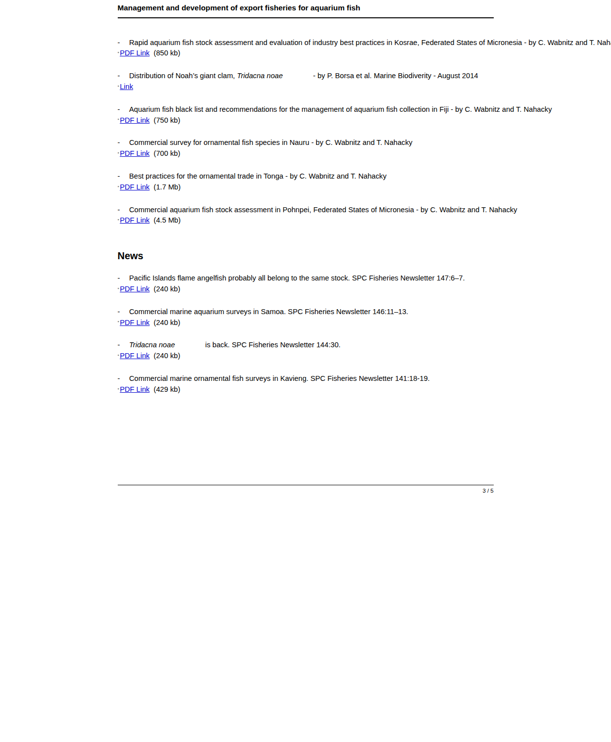Management and development of export fisheries for aquarium fish
-Rapid aquarium fish stock assessment and evaluation of industry best practices in Kosrae, Federated States of Micronesia - by C. Wabnitz and T. Nahacky
▪PDF Link (850 kb)
-Distribution of Noah’s giant clam, Tridacna noae - by P. Borsa et al. Marine Biodiverity - August 2014
▪Link
-Aquarium fish black list and recommendations for the management of aquarium fish collection in Fiji - by C. Wabnitz and T. Nahacky
▪PDF Link (750 kb)
-Commercial survey for ornamental fish species in Nauru - by C. Wabnitz and T. Nahacky
▪PDF Link (700 kb)
-Best practices for the ornamental trade in Tonga - by C. Wabnitz and T. Nahacky
▪PDF Link (1.7 Mb)
-Commercial aquarium fish stock assessment in Pohnpei, Federated States of Micronesia - by C. Wabnitz and T. Nahacky
▪PDF Link (4.5 Mb)
News
-Pacific Islands flame angelfish probably all belong to the same stock. SPC Fisheries Newsletter 147:6–7.
▪PDF Link (240 kb)
-Commercial marine aquarium surveys in Samoa. SPC Fisheries Newsletter 146:11–13.
▪PDF Link (240 kb)
-Tridacna noae is back. SPC Fisheries Newsletter 144:30.
▪PDF Link (240 kb)
-Commercial marine ornamental fish surveys in Kavieng. SPC Fisheries Newsletter 141:18-19.
▪PDF Link (429 kb)
3 / 5